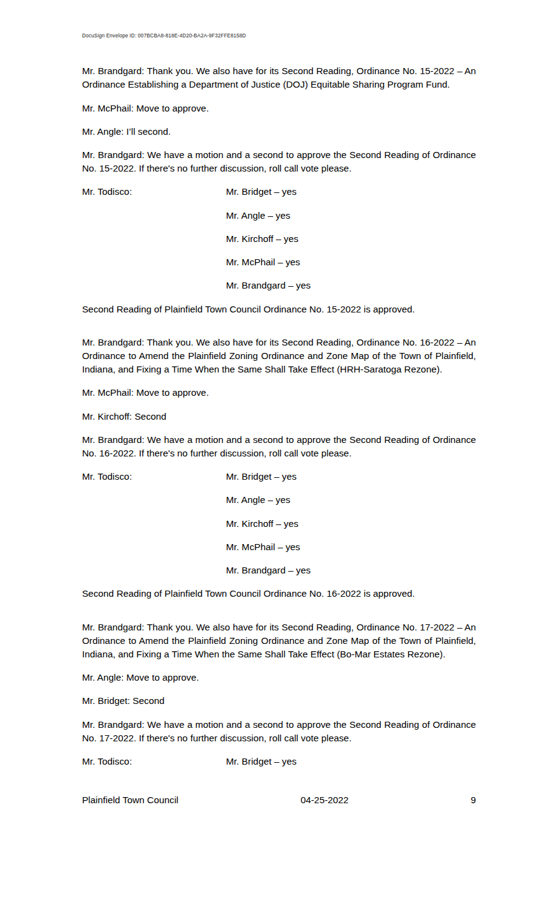DocuSign Envelope ID: 007BCBA8-818E-4D20-BA2A-9F32FFE8158D
Mr. Brandgard: Thank you. We also have for its Second Reading, Ordinance No. 15-2022 – An Ordinance Establishing a Department of Justice (DOJ) Equitable Sharing Program Fund.
Mr. McPhail: Move to approve.
Mr. Angle: I’ll second.
Mr. Brandgard: We have a motion and a second to approve the Second Reading of Ordinance No. 15-2022. If there's no further discussion, roll call vote please.
Mr. Todisco:
Mr. Bridget – yes
Mr. Angle – yes
Mr. Kirchoff – yes
Mr. McPhail – yes
Mr. Brandgard – yes
Second Reading of Plainfield Town Council Ordinance No. 15-2022 is approved.
Mr. Brandgard: Thank you. We also have for its Second Reading, Ordinance No. 16-2022 – An Ordinance to Amend the Plainfield Zoning Ordinance and Zone Map of the Town of Plainfield, Indiana, and Fixing a Time When the Same Shall Take Effect (HRH-Saratoga Rezone).
Mr. McPhail: Move to approve.
Mr. Kirchoff: Second
Mr. Brandgard: We have a motion and a second to approve the Second Reading of Ordinance No. 16-2022. If there's no further discussion, roll call vote please.
Mr. Todisco:
Mr. Bridget – yes
Mr. Angle – yes
Mr. Kirchoff – yes
Mr. McPhail – yes
Mr. Brandgard – yes
Second Reading of Plainfield Town Council Ordinance No. 16-2022 is approved.
Mr. Brandgard: Thank you. We also have for its Second Reading, Ordinance No. 17-2022 – An Ordinance to Amend the Plainfield Zoning Ordinance and Zone Map of the Town of Plainfield, Indiana, and Fixing a Time When the Same Shall Take Effect (Bo-Mar Estates Rezone).
Mr. Angle: Move to approve.
Mr. Bridget: Second
Mr. Brandgard: We have a motion and a second to approve the Second Reading of Ordinance No. 17-2022. If there's no further discussion, roll call vote please.
Mr. Todisco:
Mr. Bridget – yes
Plainfield Town Council
04-25-2022
9